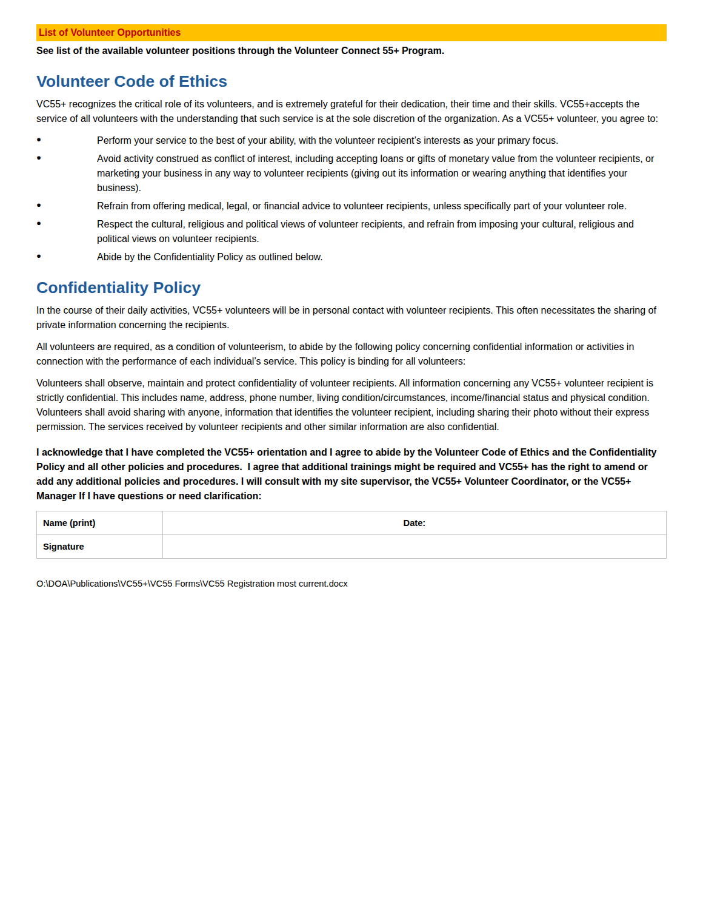List of Volunteer Opportunities
See list of the available volunteer positions through the Volunteer Connect 55+ Program.
Volunteer Code of Ethics
VC55+ recognizes the critical role of its volunteers, and is extremely grateful for their dedication, their time and their skills. VC55+accepts the service of all volunteers with the understanding that such service is at the sole discretion of the organization. As a VC55+ volunteer, you agree to:
Perform your service to the best of your ability, with the volunteer recipient’s interests as your primary focus.
Avoid activity construed as conflict of interest, including accepting loans or gifts of monetary value from the volunteer recipients, or marketing your business in any way to volunteer recipients (giving out its information or wearing anything that identifies your business).
Refrain from offering medical, legal, or financial advice to volunteer recipients, unless specifically part of your volunteer role.
Respect the cultural, religious and political views of volunteer recipients, and refrain from imposing your cultural, religious and political views on volunteer recipients.
Abide by the Confidentiality Policy as outlined below.
Confidentiality Policy
In the course of their daily activities, VC55+ volunteers will be in personal contact with volunteer recipients. This often necessitates the sharing of private information concerning the recipients.
All volunteers are required, as a condition of volunteerism, to abide by the following policy concerning confidential information or activities in connection with the performance of each individual’s service. This policy is binding for all volunteers:
Volunteers shall observe, maintain and protect confidentiality of volunteer recipients. All information concerning any VC55+ volunteer recipient is strictly confidential. This includes name, address, phone number, living condition/circumstances, income/financial status and physical condition. Volunteers shall avoid sharing with anyone, information that identifies the volunteer recipient, including sharing their photo without their express permission. The services received by volunteer recipients and other similar information are also confidential.
I acknowledge that I have completed the VC55+ orientation and I agree to abide by the Volunteer Code of Ethics and the Confidentiality Policy and all other policies and procedures. I agree that additional trainings might be required and VC55+ has the right to amend or add any additional policies and procedures. I will consult with my site supervisor, the VC55+ Volunteer Coordinator, or the VC55+ Manager If I have questions or need clarification:
| Name (print) | Date: |
| Signature | |
O:\DOA\Publications\VC55+\VC55 Forms\VC55 Registration most current.docx